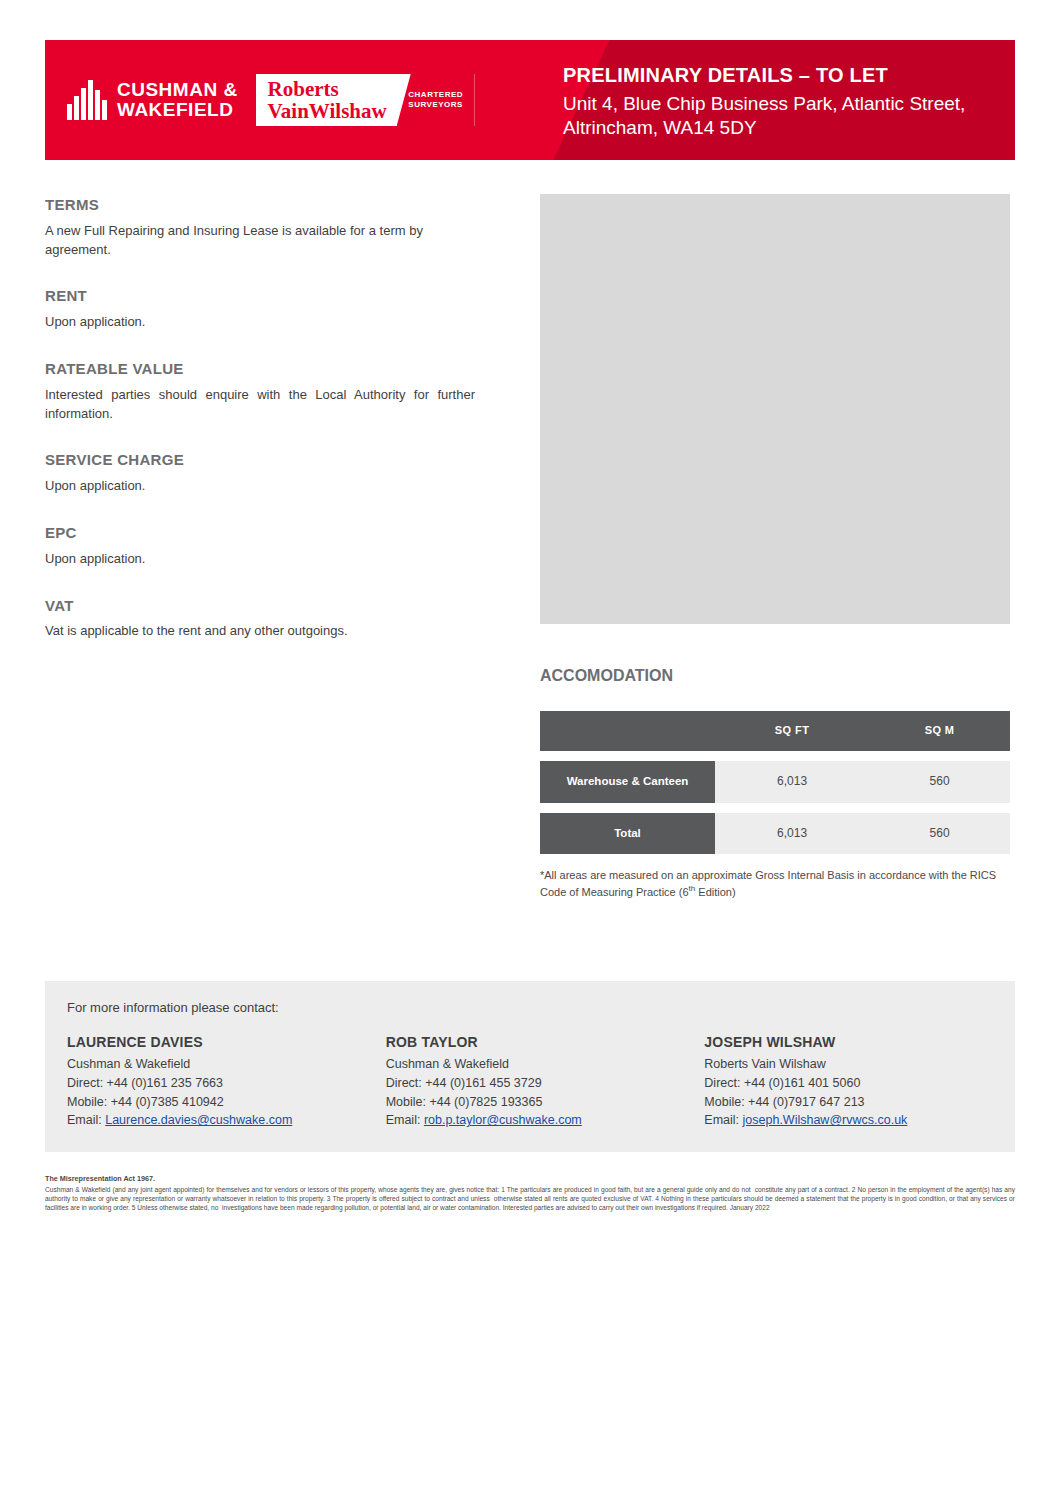CUSHMAN &
WAKEFIELD
Roberts
VainWilshaw
CHARTERED
SURVEYORS
PRELIMINARY DETAILS – TO LET
Unit 4, Blue Chip Business Park, Atlantic Street, Altrincham, WA14 5DY
TERMS
A new Full Repairing and Insuring Lease is available for a term by agreement.
RENT
Upon application.
RATEABLE VALUE
Interested parties should enquire with the Local Authority for further information.
SERVICE CHARGE
Upon application.
EPC
Upon application.
VAT
Vat is applicable to the rent and any other outgoings.
ACCOMODATION
| | SQ FT | SQ M |
| --- | --- | --- |
| Warehouse & Canteen | 6,013 | 560 |
| Total | 6,013 | 560 |
*All areas are measured on an approximate Gross Internal Basis in accordance with the RICS Code of Measuring Practice (6th Edition)
For more information please contact:
LAURENCE DAVIES
Cushman & Wakefield
Direct: +44 (0)161 235 7663
Mobile: +44 (0)7385 410942
Email: Laurence.davies@cushwake.com
ROB TAYLOR
Cushman & Wakefield
Direct: +44 (0)161 455 3729
Mobile: +44 (0)7825 193365
Email: rob.p.taylor@cushwake.com
JOSEPH WILSHAW
Roberts Vain Wilshaw
Direct: +44 (0)161 401 5060
Mobile: +44 (0)7917 647 213
Email: joseph.Wilshaw@rvwcs.co.uk
The Misrepresentation Act 1967.
Cushman & Wakefield (and any joint agent appointed) for themselves and for vendors or lessors of this property, whose agents they are, gives notice that: 1 The particulars are produced in good faith, but are a general guide only and do not constitute any part of a contract. 2 No person in the employment of the agent(s) has any authority to make or give any representation or warranty whatsoever in relation to this property. 3 The property is offered subject to contract and unless otherwise stated all rents are quoted exclusive of VAT. 4 Nothing in these particulars should be deemed a statement that the property is in good condition, or that any services or facilities are in working order. 5 Unless otherwise stated, no investigations have been made regarding pollution, or potential land, air or water contamination. Interested parties are advised to carry out their own investigations if required. January 2022